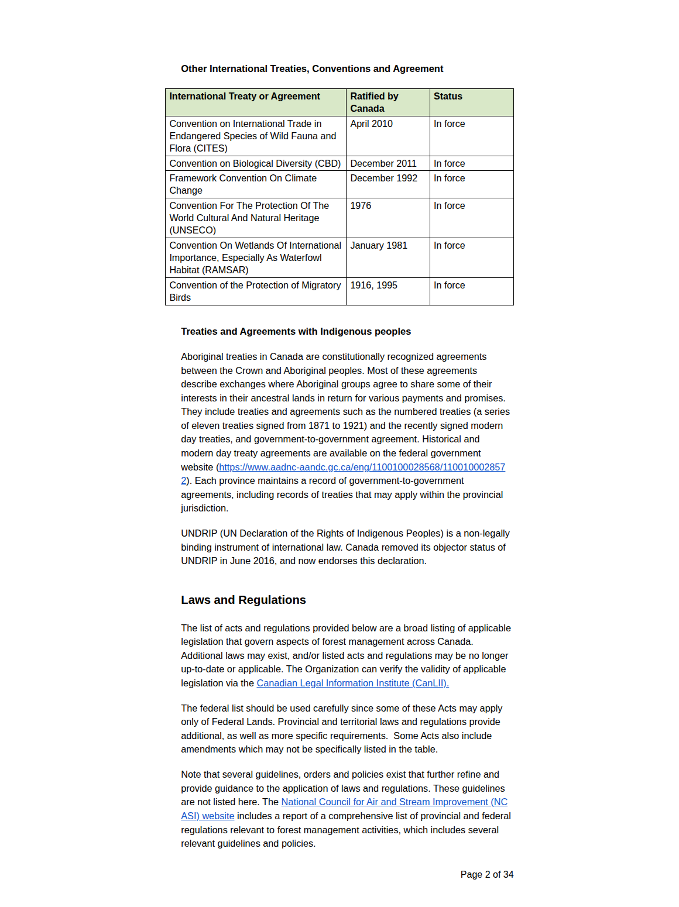Other International Treaties, Conventions and Agreement
| International Treaty or Agreement | Ratified by Canada | Status |
| --- | --- | --- |
| Convention on International Trade in Endangered Species of Wild Fauna and Flora (CITES) | April 2010 | In force |
| Convention on Biological Diversity (CBD) | December 2011 | In force |
| Framework Convention On Climate Change | December 1992 | In force |
| Convention For The Protection Of The World Cultural And Natural Heritage (UNSECO) | 1976 | In force |
| Convention On Wetlands Of International Importance, Especially As Waterfowl Habitat (RAMSAR) | January 1981 | In force |
| Convention of the Protection of Migratory Birds | 1916, 1995 | In force |
Treaties and Agreements with Indigenous peoples
Aboriginal treaties in Canada are constitutionally recognized agreements between the Crown and Aboriginal peoples. Most of these agreements describe exchanges where Aboriginal groups agree to share some of their interests in their ancestral lands in return for various payments and promises. They include treaties and agreements such as the numbered treaties (a series of eleven treaties signed from 1871 to 1921) and the recently signed modern day treaties, and government-to-government agreement. Historical and modern day treaty agreements are available on the federal government website (https://www.aadnc-aandc.gc.ca/eng/1100100028568/1100100028572). Each province maintains a record of government-to-government agreements, including records of treaties that may apply within the provincial jurisdiction.
UNDRIP (UN Declaration of the Rights of Indigenous Peoples) is a non-legally binding instrument of international law. Canada removed its objector status of UNDRIP in June 2016, and now endorses this declaration.
Laws and Regulations
The list of acts and regulations provided below are a broad listing of applicable legislation that govern aspects of forest management across Canada. Additional laws may exist, and/or listed acts and regulations may be no longer up-to-date or applicable. The Organization can verify the validity of applicable legislation via the Canadian Legal Information Institute (CanLII).
The federal list should be used carefully since some of these Acts may apply only of Federal Lands. Provincial and territorial laws and regulations provide additional, as well as more specific requirements. Some Acts also include amendments which may not be specifically listed in the table.
Note that several guidelines, orders and policies exist that further refine and provide guidance to the application of laws and regulations. These guidelines are not listed here. The National Council for Air and Stream Improvement (NCASI) website includes a report of a comprehensive list of provincial and federal regulations relevant to forest management activities, which includes several relevant guidelines and policies.
Page 2 of 34